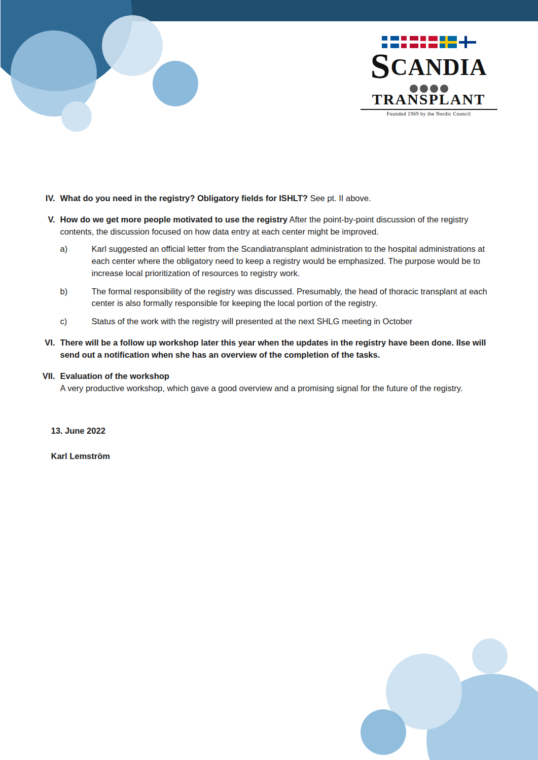SCANDIA
TRANSPLANT
Founded 1969 by the Nordic Council
IV. What do you need in the registry? Obligatory fields for ISHLT? See pt. II above.
V. How do we get more people motivated to use the registry After the point-by-point discussion of the registry contents, the discussion focused on how data entry at each center might be improved.
a) Karl suggested an official letter from the Scandiatransplant administration to the hospital administrations at each center where the obligatory need to keep a registry would be emphasized. The purpose would be to increase local prioritization of resources to registry work.
b) The formal responsibility of the registry was discussed. Presumably, the head of thoracic transplant at each center is also formally responsible for keeping the local portion of the registry.
c) Status of the work with the registry will presented at the next SHLG meeting in October
VI. There will be a follow up workshop later this year when the updates in the registry have been done. Ilse will send out a notification when she has an overview of the completion of the tasks.
VII. Evaluation of the workshop
A very productive workshop, which gave a good overview and a promising signal for the future of the registry.
13. June 2022
Karl Lemström